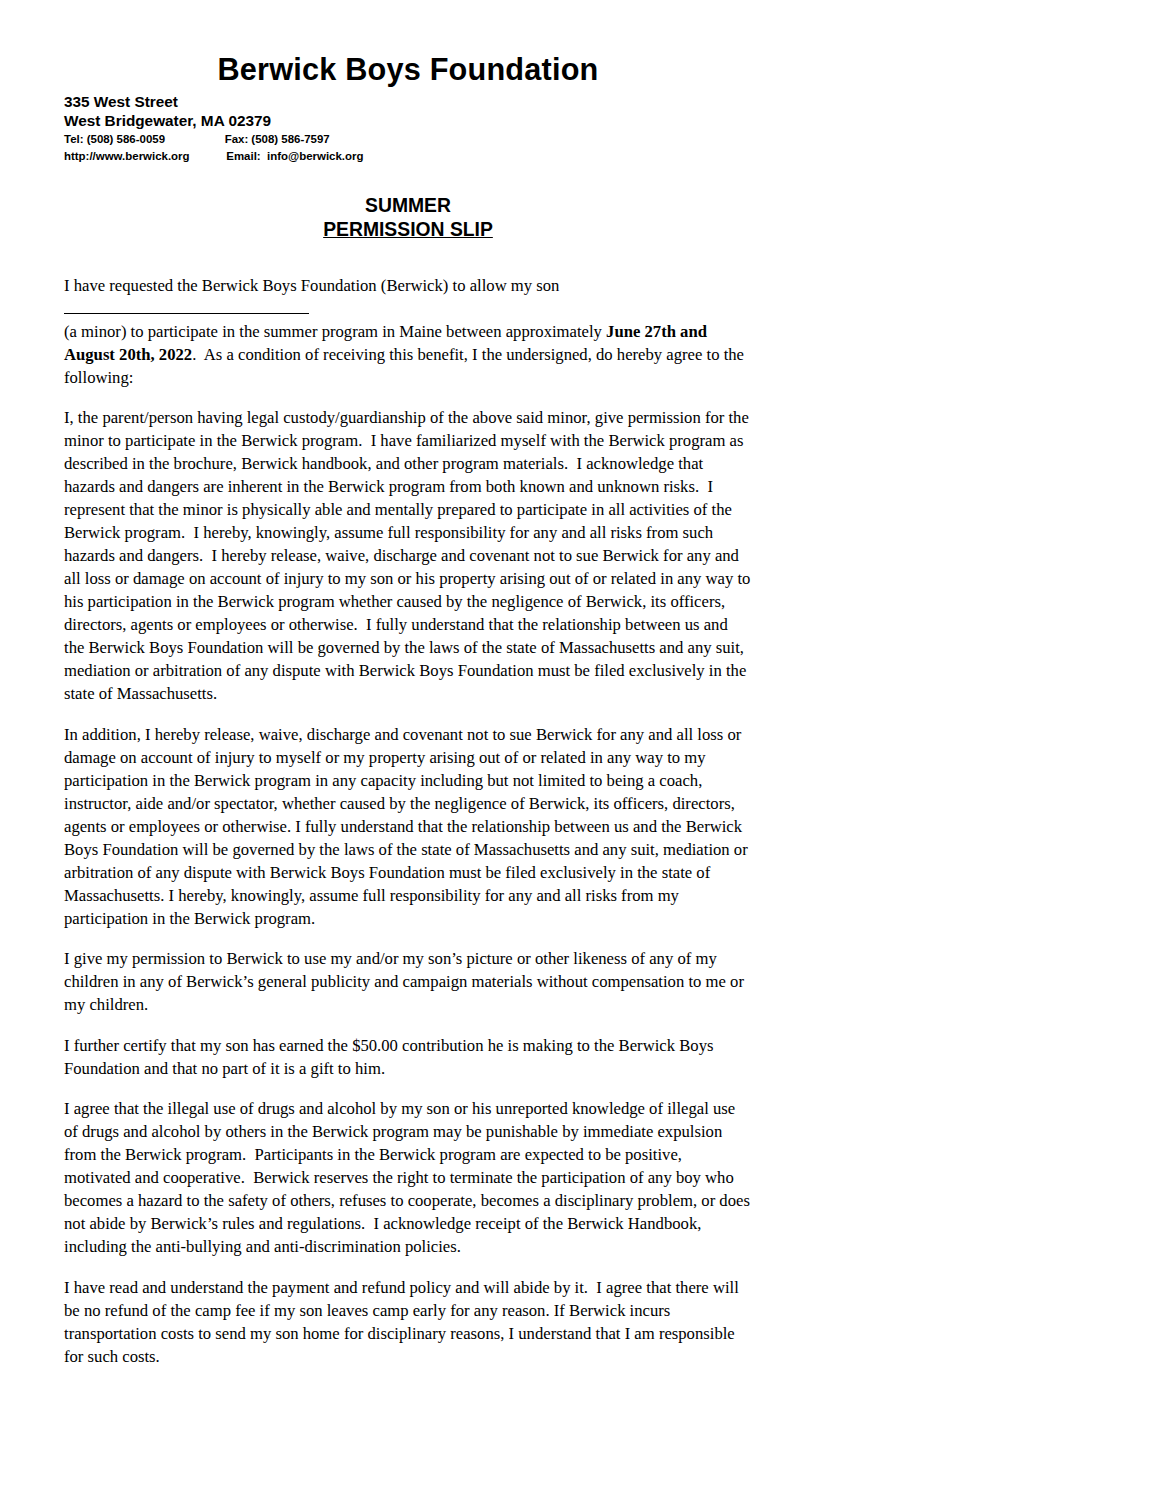Berwick Boys Foundation
335 West Street
West Bridgewater, MA 02379
Tel: (508) 586-0059 Fax: (508) 586-7597
http://www.berwick.org Email: info@berwick.org
SUMMER
PERMISSION SLIP
I have requested the Berwick Boys Foundation (Berwick) to allow my son
(a minor) to participate in the summer program in Maine between approximately June 27th and August 20th, 2022. As a condition of receiving this benefit, I the undersigned, do hereby agree to the following:
I, the parent/person having legal custody/guardianship of the above said minor, give permission for the minor to participate in the Berwick program. I have familiarized myself with the Berwick program as described in the brochure, Berwick handbook, and other program materials. I acknowledge that hazards and dangers are inherent in the Berwick program from both known and unknown risks. I represent that the minor is physically able and mentally prepared to participate in all activities of the Berwick program. I hereby, knowingly, assume full responsibility for any and all risks from such hazards and dangers. I hereby release, waive, discharge and covenant not to sue Berwick for any and all loss or damage on account of injury to my son or his property arising out of or related in any way to his participation in the Berwick program whether caused by the negligence of Berwick, its officers, directors, agents or employees or otherwise. I fully understand that the relationship between us and the Berwick Boys Foundation will be governed by the laws of the state of Massachusetts and any suit, mediation or arbitration of any dispute with Berwick Boys Foundation must be filed exclusively in the state of Massachusetts.
In addition, I hereby release, waive, discharge and covenant not to sue Berwick for any and all loss or damage on account of injury to myself or my property arising out of or related in any way to my participation in the Berwick program in any capacity including but not limited to being a coach, instructor, aide and/or spectator, whether caused by the negligence of Berwick, its officers, directors, agents or employees or otherwise. I fully understand that the relationship between us and the Berwick Boys Foundation will be governed by the laws of the state of Massachusetts and any suit, mediation or arbitration of any dispute with Berwick Boys Foundation must be filed exclusively in the state of Massachusetts. I hereby, knowingly, assume full responsibility for any and all risks from my participation in the Berwick program.
I give my permission to Berwick to use my and/or my son’s picture or other likeness of any of my children in any of Berwick’s general publicity and campaign materials without compensation to me or my children.
I further certify that my son has earned the $50.00 contribution he is making to the Berwick Boys Foundation and that no part of it is a gift to him.
I agree that the illegal use of drugs and alcohol by my son or his unreported knowledge of illegal use of drugs and alcohol by others in the Berwick program may be punishable by immediate expulsion from the Berwick program. Participants in the Berwick program are expected to be positive, motivated and cooperative. Berwick reserves the right to terminate the participation of any boy who becomes a hazard to the safety of others, refuses to cooperate, becomes a disciplinary problem, or does not abide by Berwick’s rules and regulations. I acknowledge receipt of the Berwick Handbook, including the anti-bullying and anti-discrimination policies.
I have read and understand the payment and refund policy and will abide by it. I agree that there will be no refund of the camp fee if my son leaves camp early for any reason. If Berwick incurs transportation costs to send my son home for disciplinary reasons, I understand that I am responsible for such costs.